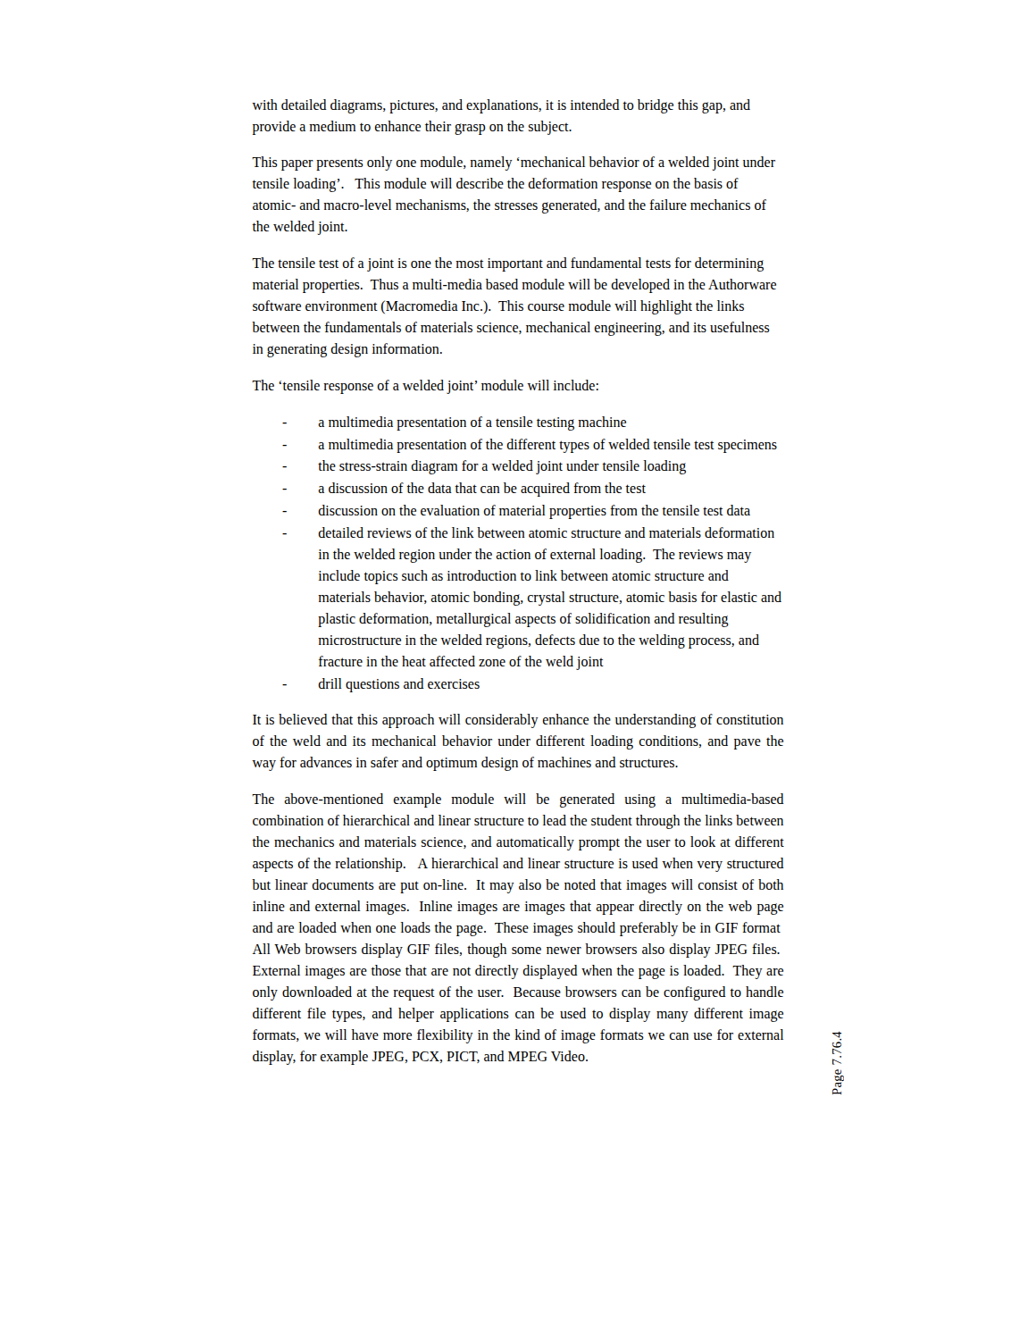with detailed diagrams, pictures, and explanations, it is intended to bridge this gap, and provide a medium to enhance their grasp on the subject.
This paper presents only one module, namely ‘mechanical behavior of a welded joint under tensile loading’. This module will describe the deformation response on the basis of atomic- and macro-level mechanisms, the stresses generated, and the failure mechanics of the welded joint.
The tensile test of a joint is one the most important and fundamental tests for determining material properties. Thus a multi-media based module will be developed in the Authorware software environment (Macromedia Inc.). This course module will highlight the links between the fundamentals of materials science, mechanical engineering, and its usefulness in generating design information.
The ‘tensile response of a welded joint’ module will include:
a multimedia presentation of a tensile testing machine
a multimedia presentation of the different types of welded tensile test specimens
the stress-strain diagram for a welded joint under tensile loading
a discussion of the data that can be acquired from the test
discussion on the evaluation of material properties from the tensile test data
detailed reviews of the link between atomic structure and materials deformation in the welded region under the action of external loading. The reviews may include topics such as introduction to link between atomic structure and materials behavior, atomic bonding, crystal structure, atomic basis for elastic and plastic deformation, metallurgical aspects of solidification and resulting microstructure in the welded regions, defects due to the welding process, and fracture in the heat affected zone of the weld joint
drill questions and exercises
It is believed that this approach will considerably enhance the understanding of constitution of the weld and its mechanical behavior under different loading conditions, and pave the way for advances in safer and optimum design of machines and structures.
The above-mentioned example module will be generated using a multimedia-based combination of hierarchical and linear structure to lead the student through the links between the mechanics and materials science, and automatically prompt the user to look at different aspects of the relationship. A hierarchical and linear structure is used when very structured but linear documents are put on-line. It may also be noted that images will consist of both inline and external images. Inline images are images that appear directly on the web page and are loaded when one loads the page. These images should preferably be in GIF format All Web browsers display GIF files, though some newer browsers also display JPEG files. External images are those that are not directly displayed when the page is loaded. They are only downloaded at the request of the user. Because browsers can be configured to handle different file types, and helper applications can be used to display many different image formats, we will have more flexibility in the kind of image formats we can use for external display, for example JPEG, PCX, PICT, and MPEG Video.
Page 7.76.4